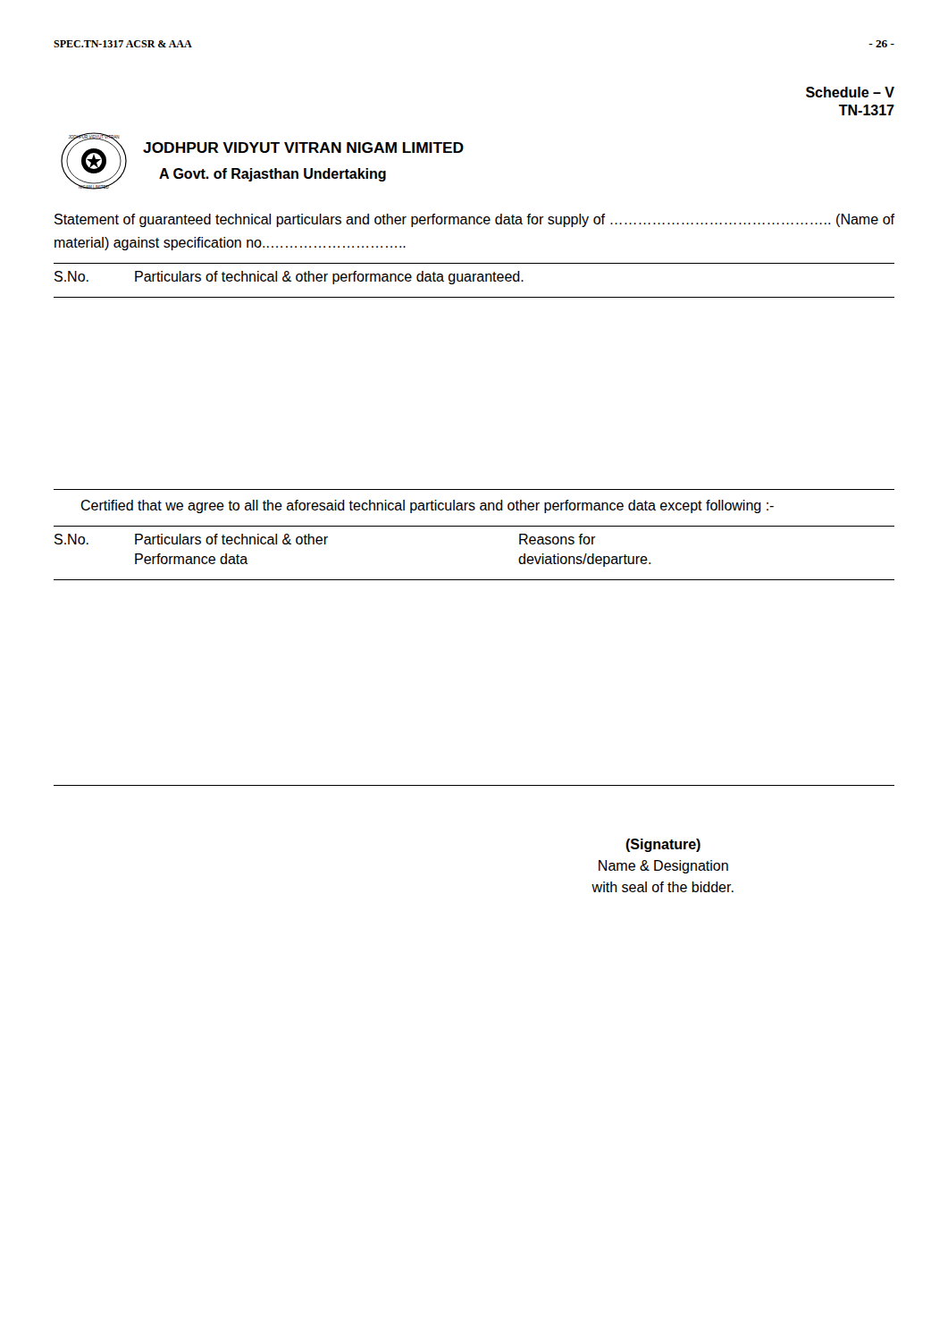SPEC.TN-1317 ACSR & AAA - 26 -
Schedule – V
TN-1317
JODHPUR VIDYUT VITRAN NIGAM LIMITED
JODHPUR VIDYUT VITRAN NIGAM LIMITED
A Govt. of Rajasthan Undertaking
Statement of guaranteed technical particulars and other performance data for supply of ……………………………………….. (Name of material) against specification no..………………………..
S.No. Particulars of technical & other performance data guaranteed.
Certified that we agree to all the aforesaid technical particulars and other performance data except following :-
| S.No. | Particulars of technical & other | Reasons for |
| | Performance data | deviations/departure. |
(Signature)
Name & Designation
with seal of the bidder.